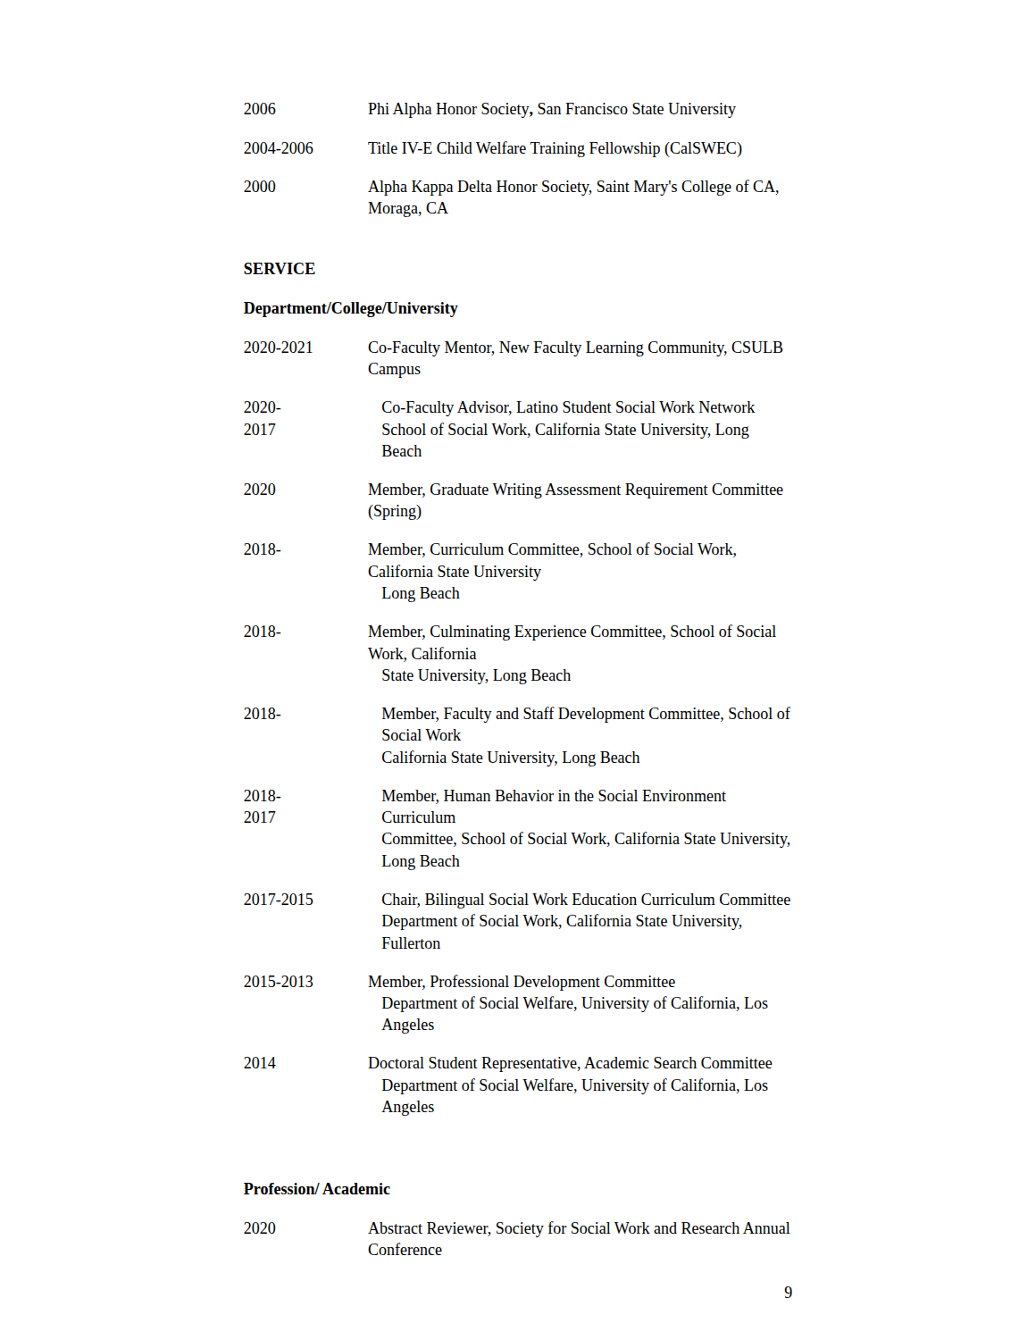| 2006 | Phi Alpha Honor Society , San Francisco State University |
| 2004-2006 | Title IV-E Child Welfare Training Fellowship (CalSWEC) |
| 2000 | Alpha Kappa Delta Honor Society, Saint Mary's College of CA, Moraga, CA |
SERVICE
Department/College/University
| 2020-2021 | Co-Faculty Mentor, New Faculty Learning Community, CSULB Campus |
| 2020- 2017 | Co-Faculty Advisor, Latino Student Social Work Network School of Social Work, California State University, Long Beach |
| 2020 | Member, Graduate Writing Assessment Requirement Committee (Spring) |
| 2018- | Member, Curriculum Committee, School of Social Work, California State University Long Beach |
| 2018- | Member, Culminating Experience Committee, School of Social Work, California State University, Long Beach |
| 2018- | Member, Faculty and Staff Development Committee, School of Social Work California State University, Long Beach |
| 2018- 2017 | Member, Human Behavior in the Social Environment Curriculum Committee, School of Social Work, California State University, Long Beach |
| 2017-2015 | Chair, Bilingual Social Work Education Curriculum Committee Department of Social Work, California State University, Fullerton |
| 2015-2013 | Member, Professional Development Committee Department of Social Welfare, University of California, Los Angeles |
| 2014 | Doctoral Student Representative, Academic Search Committee Department of Social Welfare, University of California, Los Angeles |
Profession/ Academic
| 2020 | Abstract Reviewer, Society for Social Work and Research Annual Conference |
9